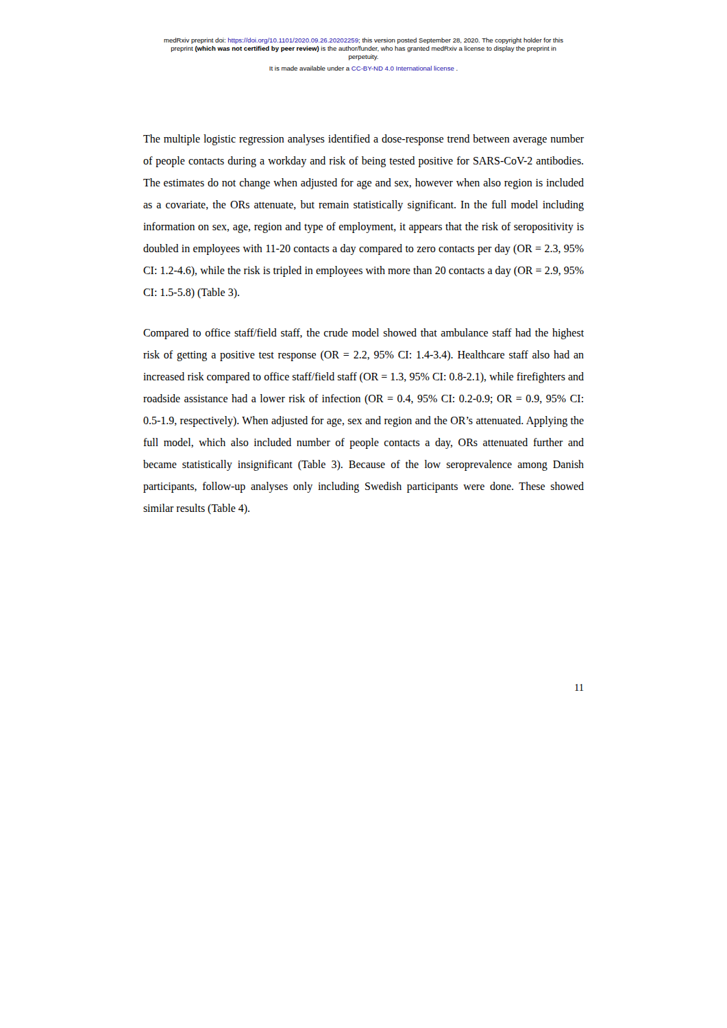medRxiv preprint doi: https://doi.org/10.1101/2020.09.26.20202259; this version posted September 28, 2020. The copyright holder for this
preprint (which was not certified by peer review) is the author/funder, who has granted medRxiv a license to display the preprint in
perpetuity.
It is made available under a CC-BY-ND 4.0 International license .
The multiple logistic regression analyses identified a dose-response trend between average number of people contacts during a workday and risk of being tested positive for SARS-CoV-2 antibodies. The estimates do not change when adjusted for age and sex, however when also region is included as a covariate, the ORs attenuate, but remain statistically significant. In the full model including information on sex, age, region and type of employment, it appears that the risk of seropositivity is doubled in employees with 11-20 contacts a day compared to zero contacts per day (OR = 2.3, 95% CI: 1.2-4.6), while the risk is tripled in employees with more than 20 contacts a day (OR = 2.9, 95% CI: 1.5-5.8) (Table 3).
Compared to office staff/field staff, the crude model showed that ambulance staff had the highest risk of getting a positive test response (OR = 2.2, 95% CI: 1.4-3.4). Healthcare staff also had an increased risk compared to office staff/field staff (OR = 1.3, 95% CI: 0.8-2.1), while firefighters and roadside assistance had a lower risk of infection (OR = 0.4, 95% CI: 0.2-0.9; OR = 0.9, 95% CI: 0.5-1.9, respectively). When adjusted for age, sex and region and the OR’s attenuated. Applying the full model, which also included number of people contacts a day, ORs attenuated further and became statistically insignificant (Table 3). Because of the low seroprevalence among Danish participants, follow-up analyses only including Swedish participants were done. These showed similar results (Table 4).
11